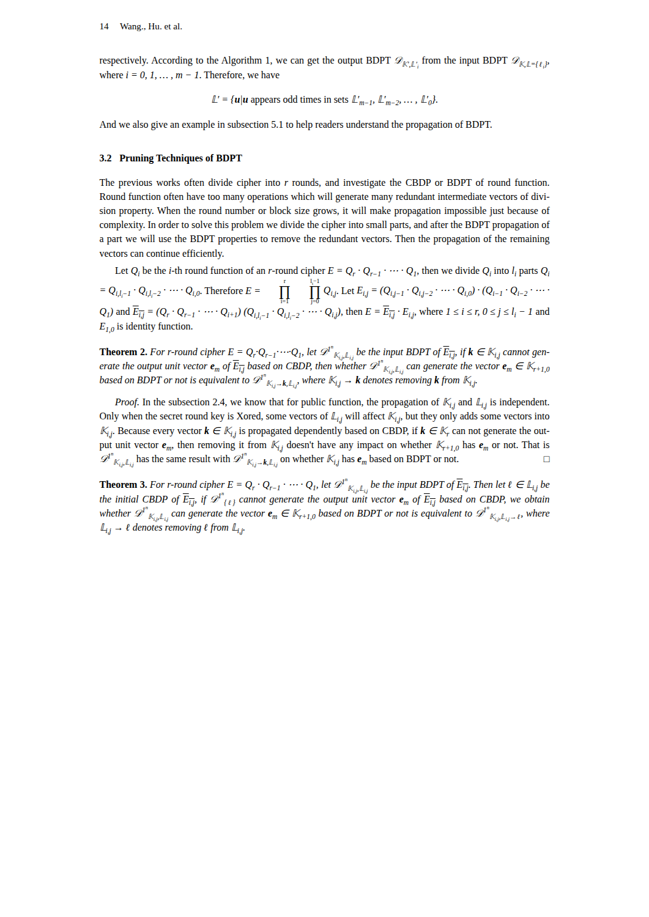14 Wang., Hu. et al.
respectively. According to the Algorithm 1, we can get the output BDPT 𝒟𝕂′,𝕃′i from the input BDPT 𝒟𝕂,𝕃={ℓi}, where i = 0, 1, … , m − 1. Therefore, we have
𝕃′ = {u|u appears odd times in sets 𝕃′m−1, 𝕃′m−2, … , 𝕃′0}.
And we also give an example in subsection 5.1 to help readers understand the propagation of BDPT.
3.2 Pruning Techniques of BDPT
The previous works often divide cipher into r rounds, and investigate the CBDP or BDPT of round function. Round function often have too many operations which will generate many redundant intermediate vectors of division property. When the round number or block size grows, it will make propagation impossible just because of complexity. In order to solve this problem we divide the cipher into small parts, and after the BDPT propagation of a part we will use the BDPT properties to remove the redundant vectors. Then the propagation of the remaining vectors can continue efficiently.
Let Qi be the i-th round function of an r-round cipher E = Qr · Qr−1 · ⋯ · Q1, then we divide Qi into li parts Qi = Qi,li−1 · Qi,li−2 · ⋯ · Qi,0. Therefore E = r∏i=1 li−1∏j=0 Qi,j. Let Ei,j = (Qi,j−1 · Qi,j−2 · ⋯ · Qi,0) · (Qi−1 · Qi−2 · ⋯ · Q1) and Ei,j = (Qr · Qr−1 · ⋯ · Qi+1) (Qi,li−1 · Qi,li−2 · ⋯ · Qi,j), then E = Ei,j · Ei,j, where 1 ≤ i ≤ r, 0 ≤ j ≤ li − 1 and E1,0 is identity function.
Theorem 2. For r-round cipher E = Qr·Qr−1·⋯·Q1, let 𝒟1n𝕂i,j,𝕃i,j be the input BDPT of Ei,j, if k ∈ 𝕂i,j cannot generate the output unit vector em of Ei,j based on CBDP, then whether 𝒟1n𝕂i,j,𝕃i,j can generate the vector em ∈ 𝕂r+1,0 based on BDPT or not is equivalent to 𝒟1n𝕂i,j→k,𝕃i,j, where 𝕂i,j → k denotes removing k from 𝕂i,j.
Proof. In the subsection 2.4, we know that for public function, the propagation of 𝕂i,j and 𝕃i,j is independent. Only when the secret round key is Xored, some vectors of 𝕃i,j will affect 𝕂i,j, but they only adds some vectors into 𝕂i,j. Because every vector k ∈ 𝕂i,j is propagated dependently based on CBDP, if k ∈ 𝕂r can not generate the output unit vector em, then removing it from 𝕂i,j doesn't have any impact on whether 𝕂r+1,0 has em or not. That is 𝒟1n𝕂i,j,𝕃i,j has the same result with 𝒟1n𝕂i,j→k,𝕃i,j on whether 𝕂i,j has em based on BDPT or not. □
Theorem 3. For r-round cipher E = Qr · Qr−1 · ⋯ · Q1, let 𝒟1n𝕂i,j,𝕃i,j be the input BDPT of Ei,j. Then let ℓ ∈ 𝕃i,j be the initial CBDP of Ei,j, if 𝒟1n{ℓ} cannot generate the output unit vector em of Ei,j based on CBDP, we obtain whether 𝒟1n𝕂i,j,𝕃i,j can generate the vector em ∈ 𝕂r+1,0 based on BDPT or not is equivalent to 𝒟1n𝕂i,j,𝕃i,j→ℓ, where 𝕃i,j → ℓ denotes removing ℓ from 𝕃i,j.